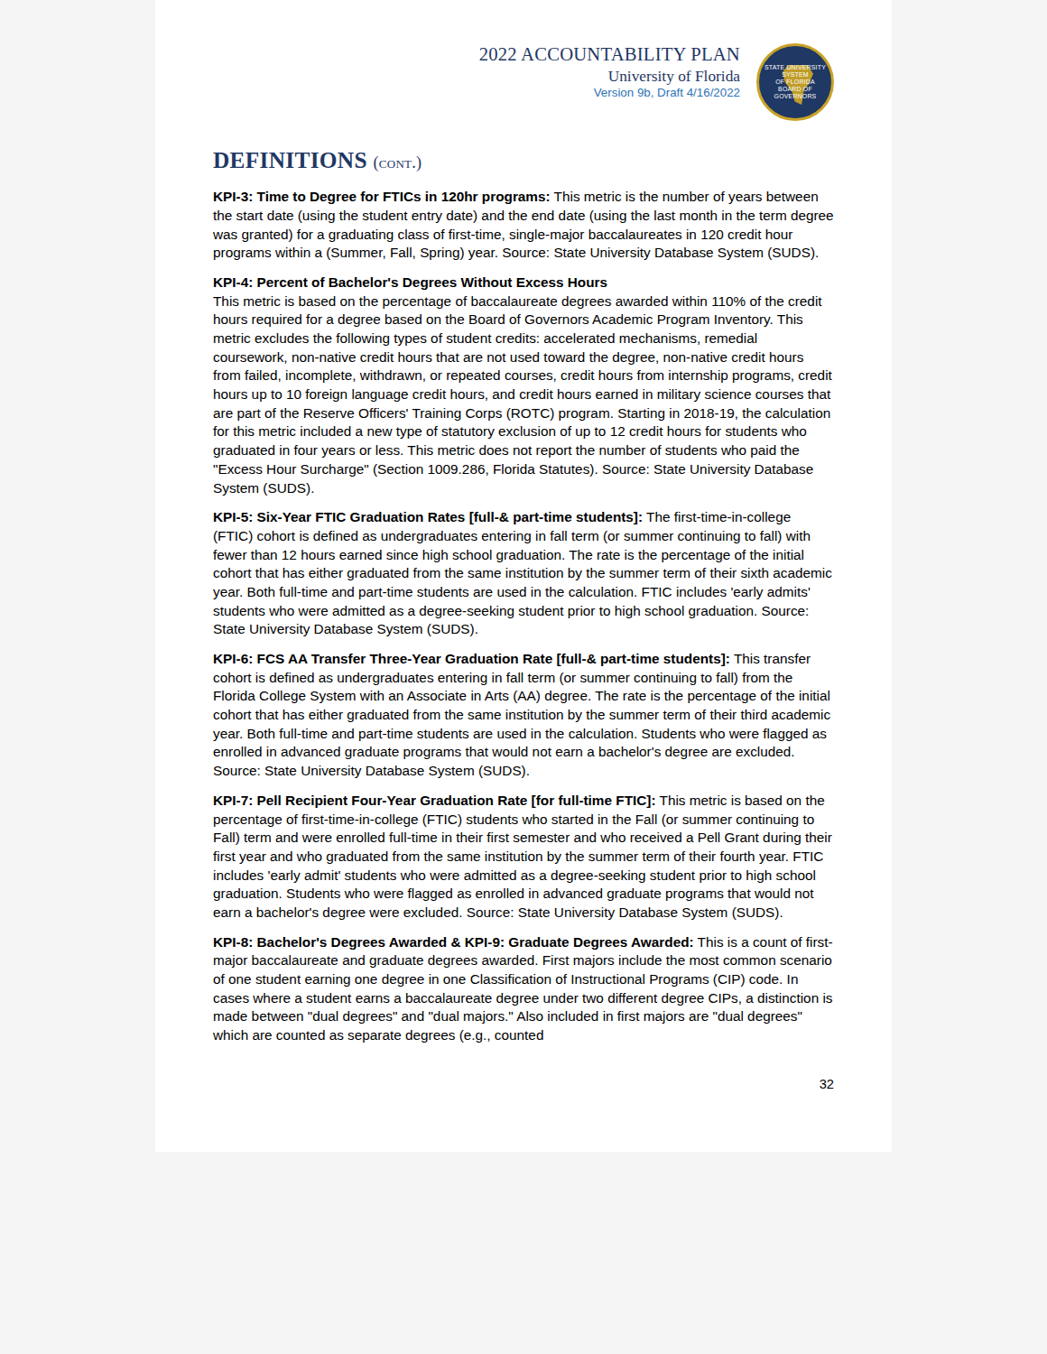2022 ACCOUNTABILITY PLAN
University of Florida
Version 9b, Draft 4/16/2022
State University System
of Florida
Board of Governors
DEFINITIONS (cont.)
KPI-3: Time to Degree for FTICs in 120hr programs: This metric is the number of years between the start date (using the student entry date) and the end date (using the last month in the term degree was granted) for a graduating class of first-time, single-major baccalaureates in 120 credit hour programs within a (Summer, Fall, Spring) year. Source: State University Database System (SUDS).
KPI-4: Percent of Bachelor's Degrees Without Excess Hours
This metric is based on the percentage of baccalaureate degrees awarded within 110% of the credit hours required for a degree based on the Board of Governors Academic Program Inventory. This metric excludes the following types of student credits: accelerated mechanisms, remedial coursework, non-native credit hours that are not used toward the degree, non-native credit hours from failed, incomplete, withdrawn, or repeated courses, credit hours from internship programs, credit hours up to 10 foreign language credit hours, and credit hours earned in military science courses that are part of the Reserve Officers' Training Corps (ROTC) program. Starting in 2018-19, the calculation for this metric included a new type of statutory exclusion of up to 12 credit hours for students who graduated in four years or less. This metric does not report the number of students who paid the "Excess Hour Surcharge" (Section 1009.286, Florida Statutes). Source: State University Database System (SUDS).
KPI-5: Six-Year FTIC Graduation Rates [full-& part-time students]: The first-time-in-college (FTIC) cohort is defined as undergraduates entering in fall term (or summer continuing to fall) with fewer than 12 hours earned since high school graduation. The rate is the percentage of the initial cohort that has either graduated from the same institution by the summer term of their sixth academic year. Both full-time and part-time students are used in the calculation. FTIC includes 'early admits' students who were admitted as a degree-seeking student prior to high school graduation. Source: State University Database System (SUDS).
KPI-6: FCS AA Transfer Three-Year Graduation Rate [full-& part-time students]: This transfer cohort is defined as undergraduates entering in fall term (or summer continuing to fall) from the Florida College System with an Associate in Arts (AA) degree. The rate is the percentage of the initial cohort that has either graduated from the same institution by the summer term of their third academic year. Both full-time and part-time students are used in the calculation. Students who were flagged as enrolled in advanced graduate programs that would not earn a bachelor's degree are excluded. Source: State University Database System (SUDS).
KPI-7: Pell Recipient Four-Year Graduation Rate [for full-time FTIC]: This metric is based on the percentage of first-time-in-college (FTIC) students who started in the Fall (or summer continuing to Fall) term and were enrolled full-time in their first semester and who received a Pell Grant during their first year and who graduated from the same institution by the summer term of their fourth year. FTIC includes 'early admit' students who were admitted as a degree-seeking student prior to high school graduation. Students who were flagged as enrolled in advanced graduate programs that would not earn a bachelor's degree were excluded. Source: State University Database System (SUDS).
KPI-8: Bachelor's Degrees Awarded & KPI-9: Graduate Degrees Awarded: This is a count of first-major baccalaureate and graduate degrees awarded. First majors include the most common scenario of one student earning one degree in one Classification of Instructional Programs (CIP) code. In cases where a student earns a baccalaureate degree under two different degree CIPs, a distinction is made between "dual degrees" and "dual majors." Also included in first majors are "dual degrees" which are counted as separate degrees (e.g., counted
32